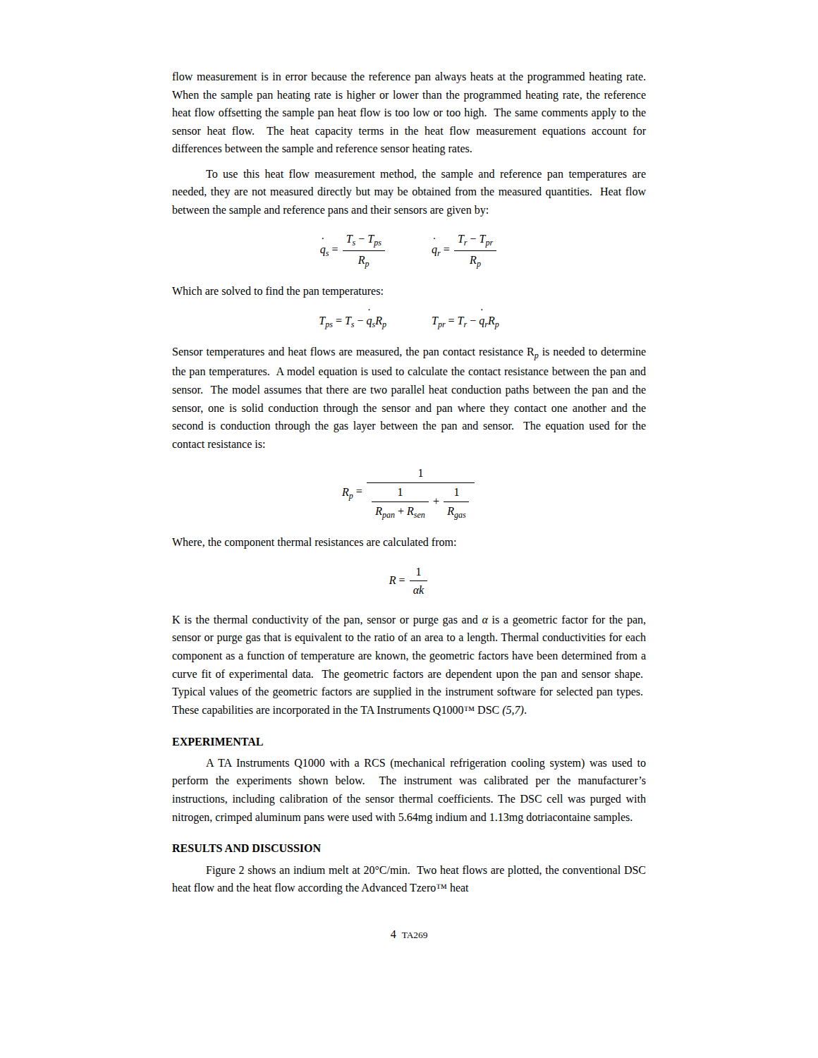flow measurement is in error because the reference pan always heats at the programmed heating rate. When the sample pan heating rate is higher or lower than the programmed heating rate, the reference heat flow offsetting the sample pan heat flow is too low or too high. The same comments apply to the sensor heat flow. The heat capacity terms in the heat flow measurement equations account for differences between the sample and reference sensor heating rates.
To use this heat flow measurement method, the sample and reference pan temperatures are needed, they are not measured directly but may be obtained from the measured quantities. Heat flow between the sample and reference pans and their sensors are given by:
qs = Ts − Tps Rp
qr = Tr − Tpr Rp
Which are solved to find the pan temperatures:
Tps = Ts − qsRp
Tpr = Tr − qrRp
Sensor temperatures and heat flows are measured, the pan contact resistance Rp is needed to determine the pan temperatures. A model equation is used to calculate the contact resistance between the pan and sensor. The model assumes that there are two parallel heat conduction paths between the pan and the sensor, one is solid conduction through the sensor and pan where they contact one another and the second is conduction through the gas layer between the pan and sensor. The equation used for the contact resistance is:
Rp = 1 1 Rpan + Rsen + 1 Rgas
Where, the component thermal resistances are calculated from:
R = 1 αk
K is the thermal conductivity of the pan, sensor or purge gas and α is a geometric factor for the pan, sensor or purge gas that is equivalent to the ratio of an area to a length. Thermal conductivities for each component as a function of temperature are known, the geometric factors have been determined from a curve fit of experimental data. The geometric factors are dependent upon the pan and sensor shape. Typical values of the geometric factors are supplied in the instrument software for selected pan types. These capabilities are incorporated in the TA Instruments Q1000™ DSC (5,7).
EXPERIMENTAL
A TA Instruments Q1000 with a RCS (mechanical refrigeration cooling system) was used to perform the experiments shown below. The instrument was calibrated per the manufacturer’s instructions, including calibration of the sensor thermal coefficients. The DSC cell was purged with nitrogen, crimped aluminum pans were used with 5.64mg indium and 1.13mg dotriacontaine samples.
RESULTS AND DISCUSSION
Figure 2 shows an indium melt at 20°C/min. Two heat flows are plotted, the conventional DSC heat flow and the heat flow according the Advanced Tzero™ heat
4 TA269